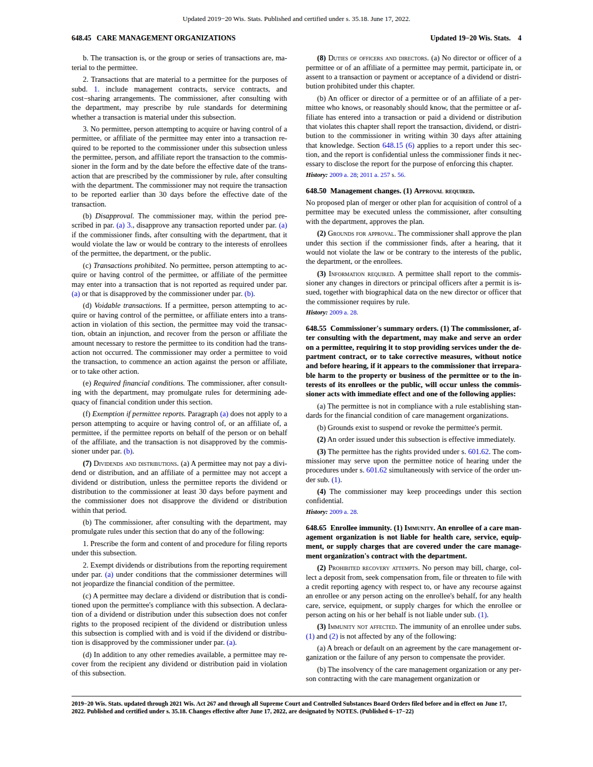Updated 2019−20 Wis. Stats. Published and certified under s. 35.18. June 17, 2022.
648.45 CARE MANAGEMENT ORGANIZATIONS Updated 19−20 Wis. Stats. 4
b. The transaction is, or the group or series of transactions are, material to the permittee.
2. Transactions that are material to a permittee for the purposes of subd. 1. include management contracts, service contracts, and cost−sharing arrangements. The commissioner, after consulting with the department, may prescribe by rule standards for determining whether a transaction is material under this subsection.
3. No permittee, person attempting to acquire or having control of a permittee, or affiliate of the permittee may enter into a transaction required to be reported to the commissioner under this subsection unless the permittee, person, and affiliate report the transaction to the commissioner in the form and by the date before the effective date of the transaction that are prescribed by the commissioner by rule, after consulting with the department. The commissioner may not require the transaction to be reported earlier than 30 days before the effective date of the transaction.
(b) Disapproval. The commissioner may, within the period prescribed in par. (a) 3., disapprove any transaction reported under par. (a) if the commissioner finds, after consulting with the department, that it would violate the law or would be contrary to the interests of enrollees of the permittee, the department, or the public.
(c) Transactions prohibited. No permittee, person attempting to acquire or having control of the permittee, or affiliate of the permittee may enter into a transaction that is not reported as required under par. (a) or that is disapproved by the commissioner under par. (b).
(d) Voidable transactions. If a permittee, person attempting to acquire or having control of the permittee, or affiliate enters into a transaction in violation of this section, the permittee may void the transaction, obtain an injunction, and recover from the person or affiliate the amount necessary to restore the permittee to its condition had the transaction not occurred. The commissioner may order a permittee to void the transaction, to commence an action against the person or affiliate, or to take other action.
(e) Required financial conditions. The commissioner, after consulting with the department, may promulgate rules for determining adequacy of financial condition under this section.
(f) Exemption if permittee reports. Paragraph (a) does not apply to a person attempting to acquire or having control of, or an affiliate of, a permittee, if the permittee reports on behalf of the person or on behalf of the affiliate, and the transaction is not disapproved by the commissioner under par. (b).
(7) Dividends and distributions. (a) A permittee may not pay a dividend or distribution, and an affiliate of a permittee may not accept a dividend or distribution, unless the permittee reports the dividend or distribution to the commissioner at least 30 days before payment and the commissioner does not disapprove the dividend or distribution within that period.
(b) The commissioner, after consulting with the department, may promulgate rules under this section that do any of the following:
1. Prescribe the form and content of and procedure for filing reports under this subsection.
2. Exempt dividends or distributions from the reporting requirement under par. (a) under conditions that the commissioner determines will not jeopardize the financial condition of the permittee.
(c) A permittee may declare a dividend or distribution that is conditioned upon the permittee's compliance with this subsection. A declaration of a dividend or distribution under this subsection does not confer rights to the proposed recipient of the dividend or distribution unless this subsection is complied with and is void if the dividend or distribution is disapproved by the commissioner under par. (a).
(d) In addition to any other remedies available, a permittee may recover from the recipient any dividend or distribution paid in violation of this subsection.
(8) Duties of officers and directors. (a) No director or officer of a permittee or of an affiliate of a permittee may permit, participate in, or assent to a transaction or payment or acceptance of a dividend or distribution prohibited under this chapter.
(b) An officer or director of a permittee or of an affiliate of a permittee who knows, or reasonably should know, that the permittee or affiliate has entered into a transaction or paid a dividend or distribution that violates this chapter shall report the transaction, dividend, or distribution to the commissioner in writing within 30 days after attaining that knowledge. Section 648.15 (6) applies to a report under this section, and the report is confidential unless the commissioner finds it necessary to disclose the report for the purpose of enforcing this chapter.
History: 2009 a. 28; 2011 a. 257 s. 56.
648.50 Management changes. (1) Approval required.
No proposed plan of merger or other plan for acquisition of control of a permittee may be executed unless the commissioner, after consulting with the department, approves the plan.
(2) Grounds for approval. The commissioner shall approve the plan under this section if the commissioner finds, after a hearing, that it would not violate the law or be contrary to the interests of the public, the department, or the enrollees.
(3) Information required. A permittee shall report to the commissioner any changes in directors or principal officers after a permit is issued, together with biographical data on the new director or officer that the commissioner requires by rule.
History: 2009 a. 28.
648.55 Commissioner's summary orders. (1) The commissioner, after consulting with the department, may make and serve an order on a permittee, requiring it to stop providing services under the department contract, or to take corrective measures, without notice and before hearing, if it appears to the commissioner that irreparable harm to the property or business of the permittee or to the interests of its enrollees or the public, will occur unless the commissioner acts with immediate effect and one of the following applies:
(a) The permittee is not in compliance with a rule establishing standards for the financial condition of care management organizations.
(b) Grounds exist to suspend or revoke the permittee's permit.
(2) An order issued under this subsection is effective immediately.
(3) The permittee has the rights provided under s. 601.62. The commissioner may serve upon the permittee notice of hearing under the procedures under s. 601.62 simultaneously with service of the order under sub. (1).
(4) The commissioner may keep proceedings under this section confidential.
History: 2009 a. 28.
648.65 Enrollee immunity. (1) Immunity. An enrollee of a care management organization is not liable for health care, service, equipment, or supply charges that are covered under the care management organization's contract with the department.
(2) Prohibited recovery attempts. No person may bill, charge, collect a deposit from, seek compensation from, file or threaten to file with a credit reporting agency with respect to, or have any recourse against an enrollee or any person acting on the enrollee's behalf, for any health care, service, equipment, or supply charges for which the enrollee or person acting on his or her behalf is not liable under sub. (1).
(3) Immunity not affected. The immunity of an enrollee under subs. (1) and (2) is not affected by any of the following:
(a) A breach or default on an agreement by the care management organization or the failure of any person to compensate the provider.
(b) The insolvency of the care management organization or any person contracting with the care management organization or
2019−20 Wis. Stats. updated through 2021 Wis. Act 267 and through all Supreme Court and Controlled Substances Board Orders filed before and in effect on June 17, 2022. Published and certified under s. 35.18. Changes effective after June 17, 2022, are designated by NOTES. (Published 6−17−22)